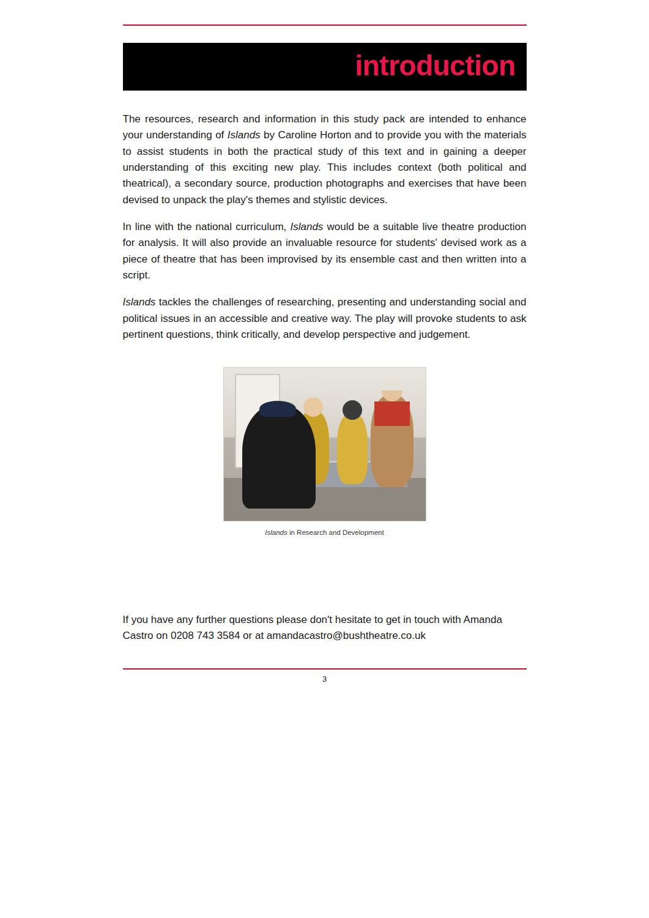introduction
The resources, research and information in this study pack are intended to enhance your understanding of Islands by Caroline Horton and to provide you with the materials to assist students in both the practical study of this text and in gaining a deeper understanding of this exciting new play. This includes context (both political and theatrical), a secondary source, production photographs and exercises that have been devised to unpack the play's themes and stylistic devices.
In line with the national curriculum, Islands would be a suitable live theatre production for analysis. It will also provide an invaluable resource for students' devised work as a piece of theatre that has been improvised by its ensemble cast and then written into a script.
Islands tackles the challenges of researching, presenting and understanding social and political issues in an accessible and creative way. The play will provoke students to ask pertinent questions, think critically, and develop perspective and judgement.
Islands in Research and Development
If you have any further questions please don't hesitate to get in touch with Amanda Castro on 0208 743 3584 or at amandacastro@bushtheatre.co.uk
3